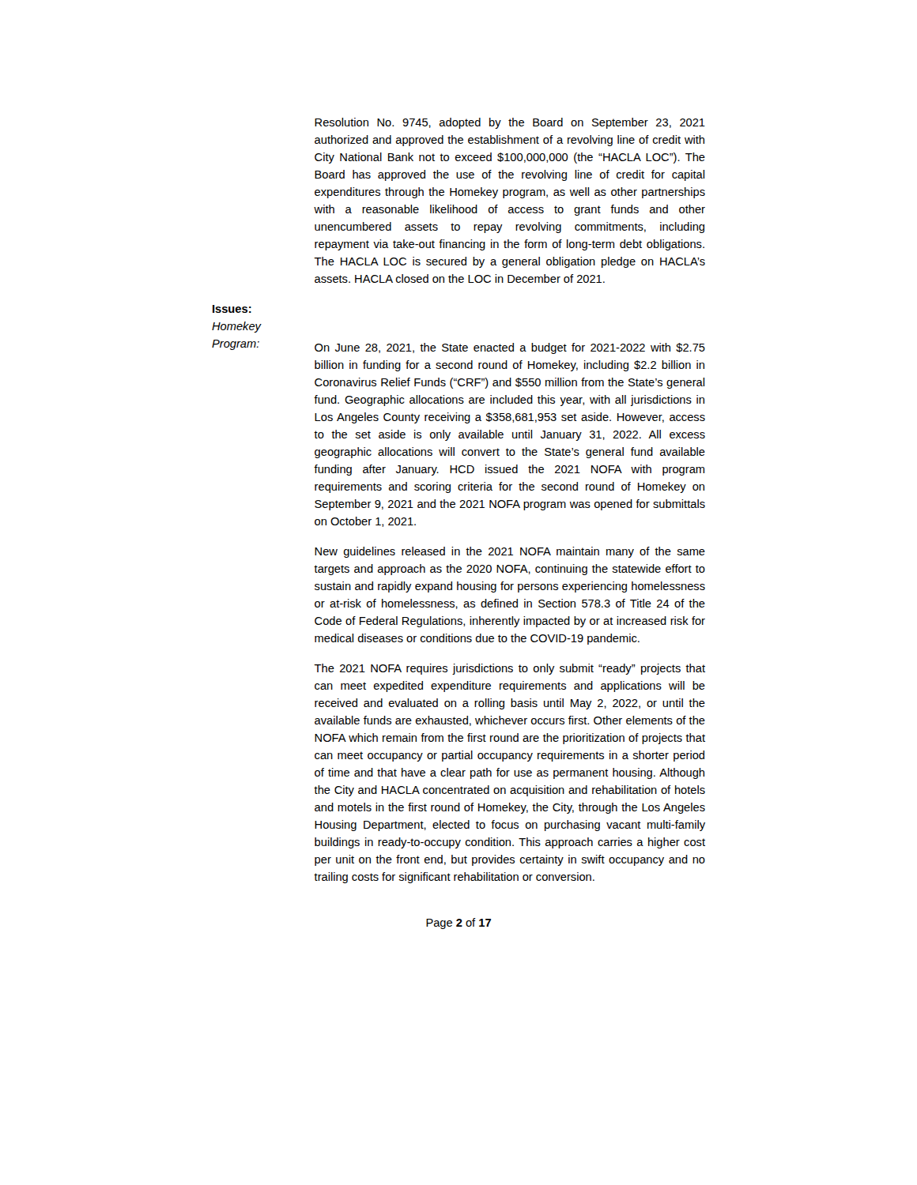Resolution No. 9745, adopted by the Board on September 23, 2021 authorized and approved the establishment of a revolving line of credit with City National Bank not to exceed $100,000,000 (the “HACLA LOC”). The Board has approved the use of the revolving line of credit for capital expenditures through the Homekey program, as well as other partnerships with a reasonable likelihood of access to grant funds and other unencumbered assets to repay revolving commitments, including repayment via take-out financing in the form of long-term debt obligations. The HACLA LOC is secured by a general obligation pledge on HACLA’s assets. HACLA closed on the LOC in December of 2021.
Issues:
Homekey
Program:
On June 28, 2021, the State enacted a budget for 2021-2022 with $2.75 billion in funding for a second round of Homekey, including $2.2 billion in Coronavirus Relief Funds (“CRF”) and $550 million from the State’s general fund. Geographic allocations are included this year, with all jurisdictions in Los Angeles County receiving a $358,681,953 set aside. However, access to the set aside is only available until January 31, 2022. All excess geographic allocations will convert to the State’s general fund available funding after January. HCD issued the 2021 NOFA with program requirements and scoring criteria for the second round of Homekey on September 9, 2021 and the 2021 NOFA program was opened for submittals on October 1, 2021.
New guidelines released in the 2021 NOFA maintain many of the same targets and approach as the 2020 NOFA, continuing the statewide effort to sustain and rapidly expand housing for persons experiencing homelessness or at-risk of homelessness, as defined in Section 578.3 of Title 24 of the Code of Federal Regulations, inherently impacted by or at increased risk for medical diseases or conditions due to the COVID-19 pandemic.
The 2021 NOFA requires jurisdictions to only submit “ready” projects that can meet expedited expenditure requirements and applications will be received and evaluated on a rolling basis until May 2, 2022, or until the available funds are exhausted, whichever occurs first. Other elements of the NOFA which remain from the first round are the prioritization of projects that can meet occupancy or partial occupancy requirements in a shorter period of time and that have a clear path for use as permanent housing. Although the City and HACLA concentrated on acquisition and rehabilitation of hotels and motels in the first round of Homekey, the City, through the Los Angeles Housing Department, elected to focus on purchasing vacant multi-family buildings in ready-to-occupy condition. This approach carries a higher cost per unit on the front end, but provides certainty in swift occupancy and no trailing costs for significant rehabilitation or conversion.
Page 2 of 17